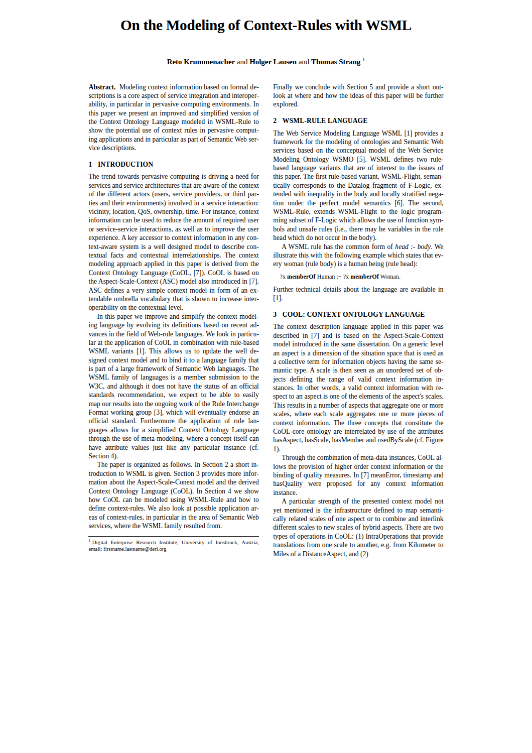On the Modeling of Context-Rules with WSML
Reto Krummenacher and Holger Lausen and Thomas Strang 1
Abstract. Modeling context information based on formal descriptions is a core aspect of service integration and interoperability, in particular in pervasive computing environments. In this paper we present an improved and simplified version of the Context Ontology Language modeled in WSML-Rule to show the potential use of context rules in pervasive computing applications and in particular as part of Semantic Web service descriptions.
1 INTRODUCTION
The trend towards pervasive computing is driving a need for services and service architectures that are aware of the context of the different actors (users, service providers, or third parties and their environments) involved in a service interaction: vicinity, location, QoS, ownership, time. For instance, context information can be used to reduce the amount of required user or service-service interactions, as well as to improve the user experience. A key accessor to context information in any context-aware system is a well designed model to describe contextual facts and contextual interrelationships. The context modeling approach applied in this paper is derived from the Context Ontology Language (CoOL, [7]). CoOL is based on the Aspect-Scale-Context (ASC) model also introduced in [7]. ASC defines a very simple context model in form of an extendable umbrella vocabulary that is shown to increase interoperability on the contextual level.
In this paper we improve and simplify the context modeling language by evolving its definitions based on recent advances in the field of Web-rule languages. We look in particular at the application of CoOL in combination with rule-based WSML variants [1]. This allows us to update the well designed context model and to bind it to a language family that is part of a large framework of Semantic Web languages. The WSML family of languages is a member submission to the W3C, and although it does not have the status of an official standards recommendation, we expect to be able to easily map our results into the ongoing work of the Rule Interchange Format working group [3], which will eventually endorse an official standard. Furthermore the application of rule languages allows for a simplified Context Ontology Language through the use of meta-modeling, where a concept itself can have attribute values just like any particular instance (cf. Section 4).
The paper is organized as follows. In Section 2 a short introduction to WSML is given. Section 3 provides more information about the Aspect-Scale-Conext model and the derived Context Ontology Language (CoOL). In Section 4 we show how CoOL can be modeled using WSML-Rule and how to define context-rules. We also look at possible application areas of context-rules, in particular in the area of Semantic Web services, where the WSML family resulted from.
1Digital Enterprise Research Institute, University of Innsbruck, Austria, email: firstname.lastname@deri.org
Finally we conclude with Section 5 and provide a short outlook at where and how the ideas of this paper will be further explored.
2 WSML-RULE LANGUAGE
The Web Service Modeling Language WSML [1] provides a framework for the modeling of ontologies and Semantic Web services based on the conceptual model of the Web Service Modeling Ontology WSMO [5]. WSML defines two rule-based language variants that are of interest to the issues of this paper. The first rule-based variant, WSML-Flight, semantically corresponds to the Datalog fragment of F-Logic, extended with inequality in the body and locally stratified negation under the perfect model semantics [6]. The second, WSML-Rule, extends WSML-Flight to the logic programming subset of F-Logic which allows the use of function symbols and unsafe rules (i.e., there may be variables in the rule head which do not occur in the body).
A WSML rule has the common form of head :- body. We illustrate this with the following example which states that every woman (rule body) is a human being (rule head):
?x memberOf Human :− ?x memberOf Woman.
Further technical details about the language are available in [1].
3 CoOL: CONTEXT ONTOLOGY LANGUAGE
The context description language applied in this paper was described in [7] and is based on the Aspect-Scale-Context model introduced in the same dissertation. On a generic level an aspect is a dimension of the situation space that is used as a collective term for information objects having the same semantic type. A scale is then seen as an unordered set of objects defining the range of valid context information instances. In other words, a valid context information with respect to an aspect is one of the elements of the aspect's scales. This results in a number of aspects that aggregate one or more scales, where each scale aggregates one or more pieces of context information. The three concepts that constitute the CoOL-core ontology are interrelated by use of the attributes hasAspect, hasScale, hasMember and usedByScale (cf. Figure 1).
Through the combination of meta-data instances, CoOL allows the provision of higher order context information or the binding of quality measures. In [7] meanError, timestamp and hasQuality were proposed for any context information instance.
A particular strength of the presented context model not yet mentioned is the infrastructure defined to map semantically related scales of one aspect or to combine and interlink different scales to new scales of hybrid aspects. There are two types of operations in CoOL: (1) IntraOperations that provide translations from one scale to another, e.g. from Kilometer to Miles of a DistanceAspect, and (2)